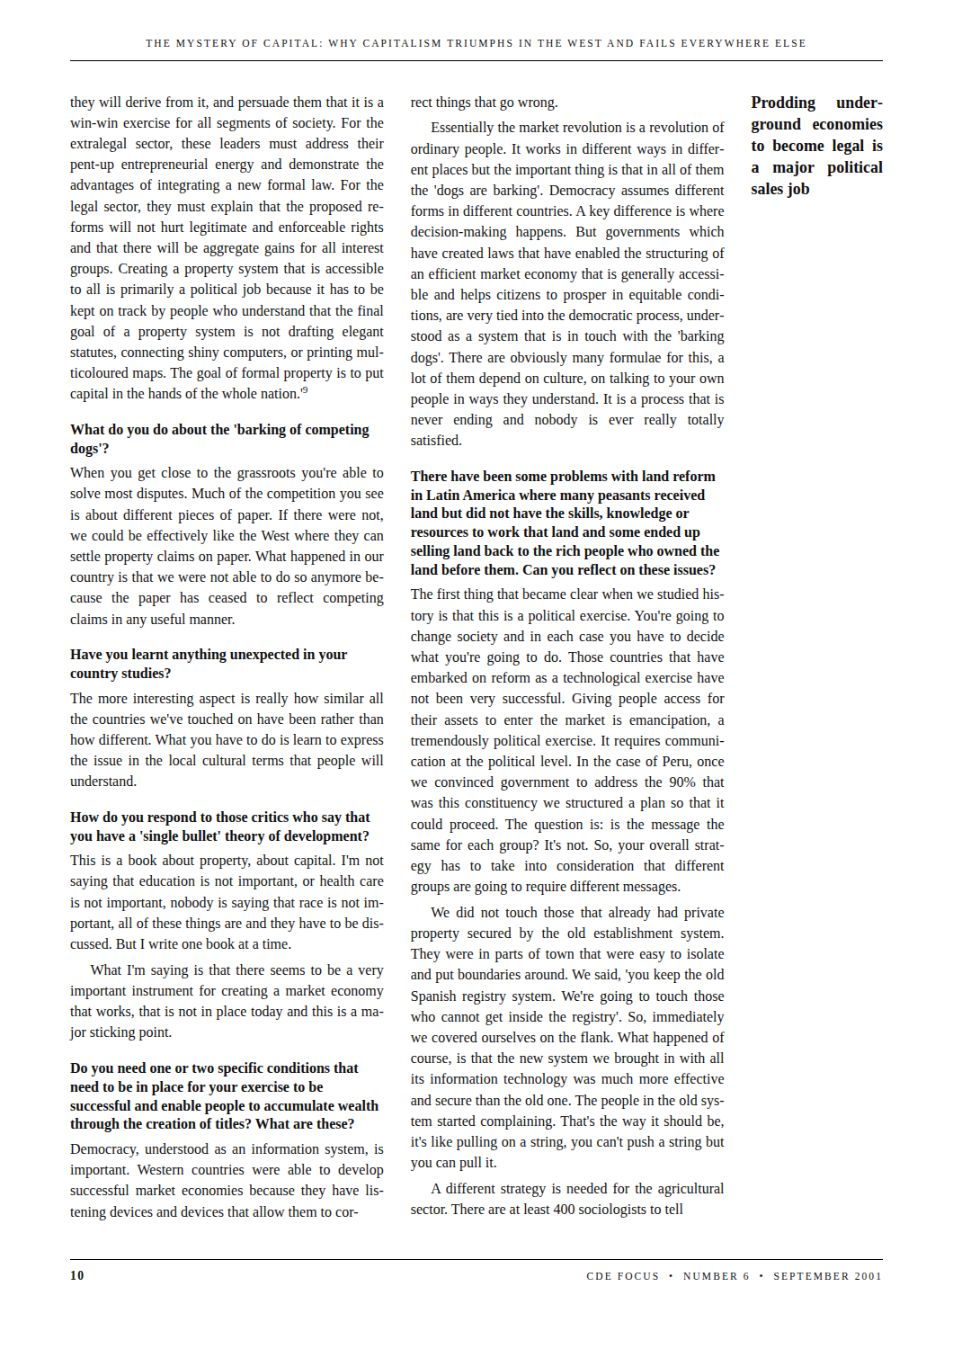The Mystery of Capital: Why Capitalism Triumphs in the West and Fails Everywhere Else
they will derive from it, and persuade them that it is a win-win exercise for all segments of society. For the extralegal sector, these leaders must address their pent-up entrepreneurial energy and demonstrate the advantages of integrating a new formal law. For the legal sector, they must explain that the proposed reforms will not hurt legitimate and enforceable rights and that there will be aggregate gains for all interest groups. Creating a property system that is accessible to all is primarily a political job because it has to be kept on track by people who understand that the final goal of a property system is not drafting elegant statutes, connecting shiny computers, or printing multicoloured maps. The goal of formal property is to put capital in the hands of the whole nation.'9
What do you do about the 'barking of competing dogs'?
When you get close to the grassroots you're able to solve most disputes. Much of the competition you see is about different pieces of paper. If there were not, we could be effectively like the West where they can settle property claims on paper. What happened in our country is that we were not able to do so anymore because the paper has ceased to reflect competing claims in any useful manner.
Have you learnt anything unexpected in your country studies?
The more interesting aspect is really how similar all the countries we've touched on have been rather than how different. What you have to do is learn to express the issue in the local cultural terms that people will understand.
How do you respond to those critics who say that you have a 'single bullet' theory of development?
This is a book about property, about capital. I'm not saying that education is not important, or health care is not important, nobody is saying that race is not important, all of these things are and they have to be discussed. But I write one book at a time.
What I'm saying is that there seems to be a very important instrument for creating a market economy that works, that is not in place today and this is a major sticking point.
Do you need one or two specific conditions that need to be in place for your exercise to be successful and enable people to accumulate wealth through the creation of titles? What are these?
Democracy, understood as an information system, is important. Western countries were able to develop successful market economies because they have listening devices and devices that allow them to cor-
rect things that go wrong.
Essentially the market revolution is a revolution of ordinary people. It works in different ways in different places but the important thing is that in all of them the 'dogs are barking'. Democracy assumes different forms in different countries. A key difference is where decision-making happens. But governments which have created laws that have enabled the structuring of an efficient market economy that is generally accessible and helps citizens to prosper in equitable conditions, are very tied into the democratic process, understood as a system that is in touch with the 'barking dogs'. There are obviously many formulae for this, a lot of them depend on culture, on talking to your own people in ways they understand. It is a process that is never ending and nobody is ever really totally satisfied.
There have been some problems with land reform in Latin America where many peasants received land but did not have the skills, knowledge or resources to work that land and some ended up selling land back to the rich people who owned the land before them. Can you reflect on these issues?
The first thing that became clear when we studied history is that this is a political exercise. You're going to change society and in each case you have to decide what you're going to do. Those countries that have embarked on reform as a technological exercise have not been very successful. Giving people access for their assets to enter the market is emancipation, a tremendously political exercise. It requires communication at the political level. In the case of Peru, once we convinced government to address the 90% that was this constituency we structured a plan so that it could proceed. The question is: is the message the same for each group? It's not. So, your overall strategy has to take into consideration that different groups are going to require different messages.
We did not touch those that already had private property secured by the old establishment system. They were in parts of town that were easy to isolate and put boundaries around. We said, 'you keep the old Spanish registry system. We're going to touch those who cannot get inside the registry'. So, immediately we covered ourselves on the flank. What happened of course, is that the new system we brought in with all its information technology was much more effective and secure than the old one. The people in the old system started complaining. That's the way it should be, it's like pulling on a string, you can't push a string but you can pull it.
A different strategy is needed for the agricultural sector. There are at least 400 sociologists to tell
Prodding underground economies to become legal is a major political sales job
10 CDE Focus • Number 6 • September 2001